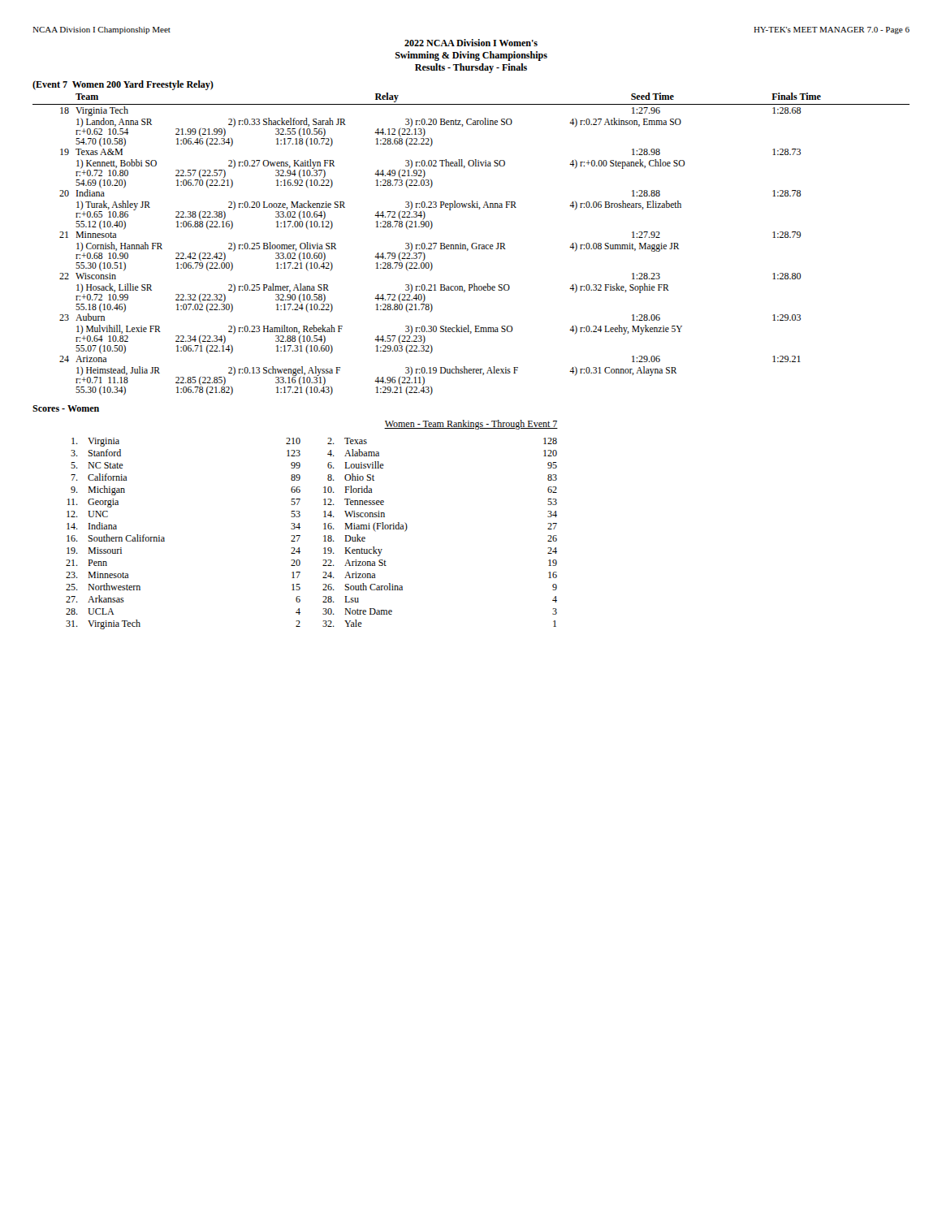NCAA Division I Championship Meet
HY-TEK's MEET MANAGER 7.0 - Page 6
2022 NCAA Division I Women's Swimming & Diving Championships Results - Thursday - Finals
(Event 7 Women 200 Yard Freestyle Relay)
| | Team | Relay | Seed Time | Finals Time |
| --- | --- | --- | --- | --- |
| 18 | Virginia Tech | | 1:27.96 | 1:28.68 |
| | 1) Landon, Anna SR 2) r:0.33 Shackelford, Sarah JR 3) r:0.20 Bentz, Caroline SO 4) r:0.27 Atkinson, Emma SO |
| | r:+0.62 10.54 21.99 (21.99) 32.55 (10.56) 44.12 (22.13) |
| | 54.70 (10.58) 1:06.46 (22.34) 1:17.18 (10.72) 1:28.68 (22.22) |
| 19 | Texas A&M | | 1:28.98 | 1:28.73 |
| | 1) Kennett, Bobbi SO 2) r:0.27 Owens, Kaitlyn FR 3) r:0.02 Theall, Olivia SO 4) r:+0.00 Stepanek, Chloe SO |
| | r:+0.72 10.80 22.57 (22.57) 32.94 (10.37) 44.49 (21.92) |
| | 54.69 (10.20) 1:06.70 (22.21) 1:16.92 (10.22) 1:28.73 (22.03) |
| 20 | Indiana | | 1:28.88 | 1:28.78 |
| | 1) Turak, Ashley JR 2) r:0.20 Looze, Mackenzie SR 3) r:0.23 Peplowski, Anna FR 4) r:0.06 Broshears, Elizabeth |
| | r:+0.65 10.86 22.38 (22.38) 33.02 (10.64) 44.72 (22.34) |
| | 55.12 (10.40) 1:06.88 (22.16) 1:17.00 (10.12) 1:28.78 (21.90) |
| 21 | Minnesota | | 1:27.92 | 1:28.79 |
| | 1) Cornish, Hannah FR 2) r:0.25 Bloomer, Olivia SR 3) r:0.27 Bennin, Grace JR 4) r:0.08 Summit, Maggie JR |
| | r:+0.68 10.90 22.42 (22.42) 33.02 (10.60) 44.79 (22.37) |
| | 55.30 (10.51) 1:06.79 (22.00) 1:17.21 (10.42) 1:28.79 (22.00) |
| 22 | Wisconsin | | 1:28.23 | 1:28.80 |
| | 1) Hosack, Lillie SR 2) r:0.25 Palmer, Alana SR 3) r:0.21 Bacon, Phoebe SO 4) r:0.32 Fiske, Sophie FR |
| | r:+0.72 10.99 22.32 (22.32) 32.90 (10.58) 44.72 (22.40) |
| | 55.18 (10.46) 1:07.02 (22.30) 1:17.24 (10.22) 1:28.80 (21.78) |
| 23 | Auburn | | 1:28.06 | 1:29.03 |
| | 1) Mulvihill, Lexie FR 2) r:0.23 Hamilton, Rebekah F 3) r:0.30 Steckiel, Emma SO 4) r:0.24 Leehy, Mykenzie 5Y |
| | r:+0.64 10.82 22.34 (22.34) 32.88 (10.54) 44.57 (22.23) |
| | 55.07 (10.50) 1:06.71 (22.14) 1:17.31 (10.60) 1:29.03 (22.32) |
| 24 | Arizona | | 1:29.06 | 1:29.21 |
| | 1) Heimstead, Julia JR 2) r:0.13 Schwengel, Alyssa F 3) r:0.19 Duchsherer, Alexis F 4) r:0.31 Connor, Alayna SR |
| | r:+0.71 11.18 22.85 (22.85) 33.16 (10.31) 44.96 (22.11) |
| | 55.30 (10.34) 1:06.78 (21.82) 1:17.21 (10.43) 1:29.21 (22.43) |
Scores - Women
Women - Team Rankings - Through Event 7
| 1. | Virginia | 210 | 2. | Texas | 128 |
| 3. | Stanford | 123 | 4. | Alabama | 120 |
| 5. | NC State | 99 | 6. | Louisville | 95 |
| 7. | California | 89 | 8. | Ohio St | 83 |
| 9. | Michigan | 66 | 10. | Florida | 62 |
| 11. | Georgia | 57 | 12. | Tennessee | 53 |
| 12. | UNC | 53 | 14. | Wisconsin | 34 |
| 14. | Indiana | 34 | 16. | Miami (Florida) | 27 |
| 16. | Southern California | 27 | 18. | Duke | 26 |
| 19. | Missouri | 24 | 19. | Kentucky | 24 |
| 21. | Penn | 20 | 22. | Arizona St | 19 |
| 23. | Minnesota | 17 | 24. | Arizona | 16 |
| 25. | Northwestern | 15 | 26. | South Carolina | 9 |
| 27. | Arkansas | 6 | 28. | Lsu | 4 |
| 28. | UCLA | 4 | 30. | Notre Dame | 3 |
| 31. | Virginia Tech | 2 | 32. | Yale | 1 |